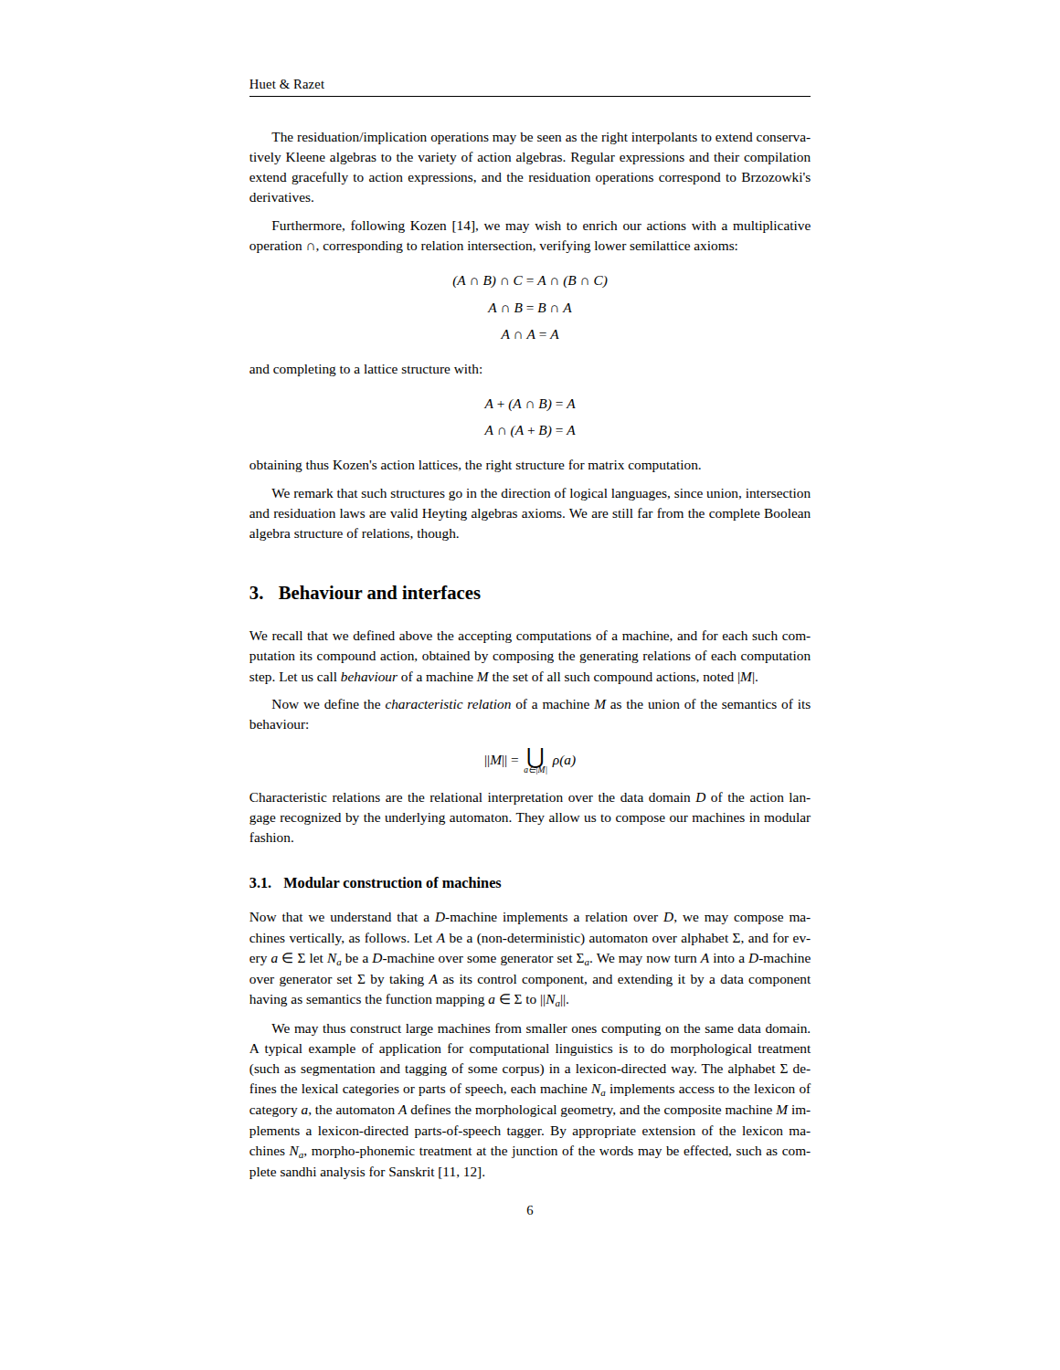Huet & Razet
The residuation/implication operations may be seen as the right interpolants to extend conservatively Kleene algebras to the variety of action algebras. Regular expressions and their compilation extend gracefully to action expressions, and the residuation operations correspond to Brzozowki's derivatives.
Furthermore, following Kozen [14], we may wish to enrich our actions with a multiplicative operation ∩, corresponding to relation intersection, verifying lower semilattice axioms:
(A ∩ B) ∩ C = A ∩ (B ∩ C)
A ∩ B = B ∩ A
A ∩ A = A
and completing to a lattice structure with:
A + (A ∩ B) = A
A ∩ (A + B) = A
obtaining thus Kozen's action lattices, the right structure for matrix computation.
We remark that such structures go in the direction of logical languages, since union, intersection and residuation laws are valid Heyting algebras axioms. We are still far from the complete Boolean algebra structure of relations, though.
3. Behaviour and interfaces
We recall that we defined above the accepting computations of a machine, and for each such computation its compound action, obtained by composing the generating relations of each computation step. Let us call behaviour of a machine M the set of all such compound actions, noted |M|.
Now we define the characteristic relation of a machine M as the union of the semantics of its behaviour:
||M|| = ⋃a∈|M| ρ(a)
Characteristic relations are the relational interpretation over the data domain D of the action langage recognized by the underlying automaton. They allow us to compose our machines in modular fashion.
3.1. Modular construction of machines
Now that we understand that a D-machine implements a relation over D, we may compose machines vertically, as follows. Let A be a (non-deterministic) automaton over alphabet Σ, and for every a ∈ Σ let Na be a D-machine over some generator set Σa. We may now turn A into a D-machine over generator set Σ by taking A as its control component, and extending it by a data component having as semantics the function mapping a ∈ Σ to ||Na||.
We may thus construct large machines from smaller ones computing on the same data domain. A typical example of application for computational linguistics is to do morphological treatment (such as segmentation and tagging of some corpus) in a lexicon-directed way. The alphabet Σ defines the lexical categories or parts of speech, each machine Na implements access to the lexicon of category a, the automaton A defines the morphological geometry, and the composite machine M implements a lexicon-directed parts-of-speech tagger. By appropriate extension of the lexicon machines Na, morpho-phonemic treatment at the junction of the words may be effected, such as complete sandhi analysis for Sanskrit [11, 12].
6